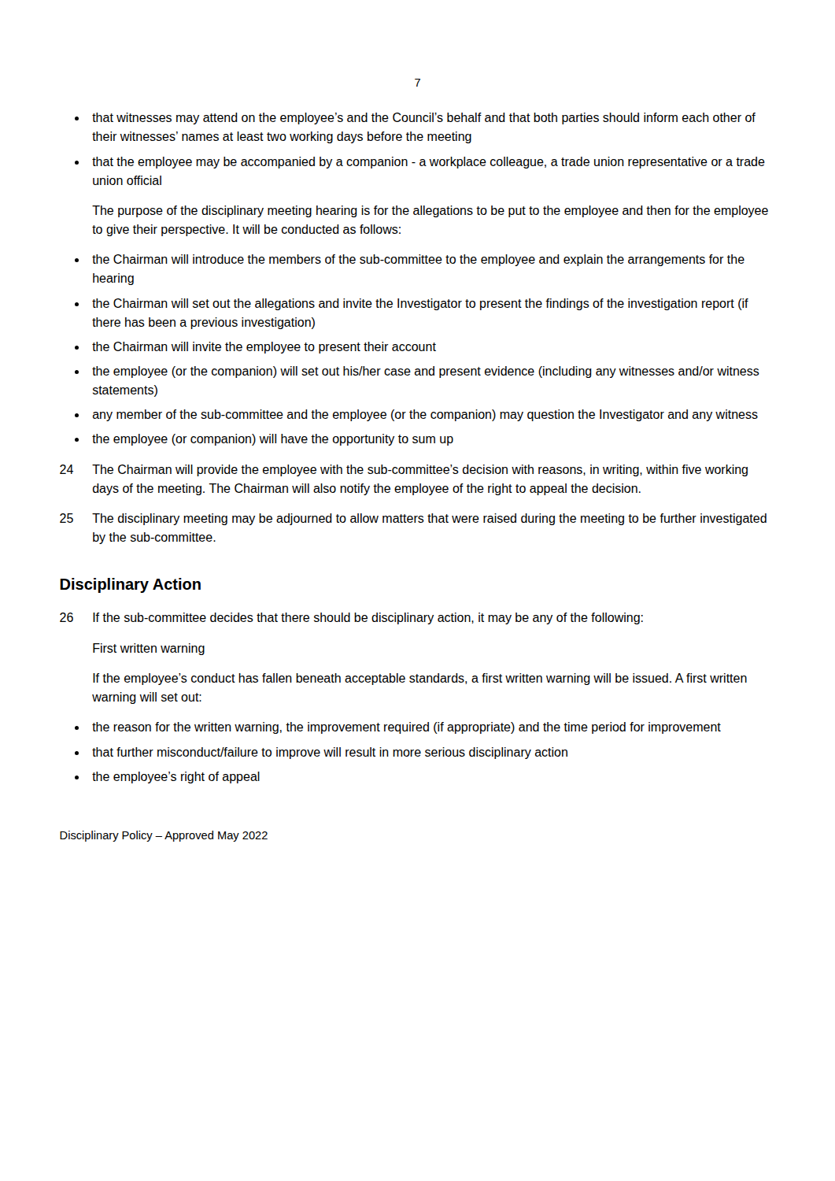7
that witnesses may attend on the employee’s and the Council’s behalf and that both parties should inform each other of their witnesses’ names at least two working days before the meeting
that the employee may be accompanied by a companion - a workplace colleague, a trade union representative or a trade union official
The purpose of the disciplinary meeting hearing is for the allegations to be put to the employee and then for the employee to give their perspective. It will be conducted as follows:
the Chairman will introduce the members of the sub-committee to the employee and explain the arrangements for the hearing
the Chairman will set out the allegations and invite the Investigator to present the findings of the investigation report (if there has been a previous investigation)
the Chairman will invite the employee to present their account
the employee (or the companion) will set out his/her case and present evidence (including any witnesses and/or witness statements)
any member of the sub-committee and the employee (or the companion) may question the Investigator and any witness
the employee (or companion) will have the opportunity to sum up
24
The Chairman will provide the employee with the sub-committee’s decision with reasons, in writing, within five working days of the meeting. The Chairman will also notify the employee of the right to appeal the decision.
25
The disciplinary meeting may be adjourned to allow matters that were raised during the meeting to be further investigated by the sub-committee.
Disciplinary Action
26
If the sub-committee decides that there should be disciplinary action, it may be any of the following:
First written warning
If the employee’s conduct has fallen beneath acceptable standards, a first written warning will be issued. A first written warning will set out:
the reason for the written warning, the improvement required (if appropriate) and the time period for improvement
that further misconduct/failure to improve will result in more serious disciplinary action
the employee’s right of appeal
Disciplinary Policy – Approved May 2022